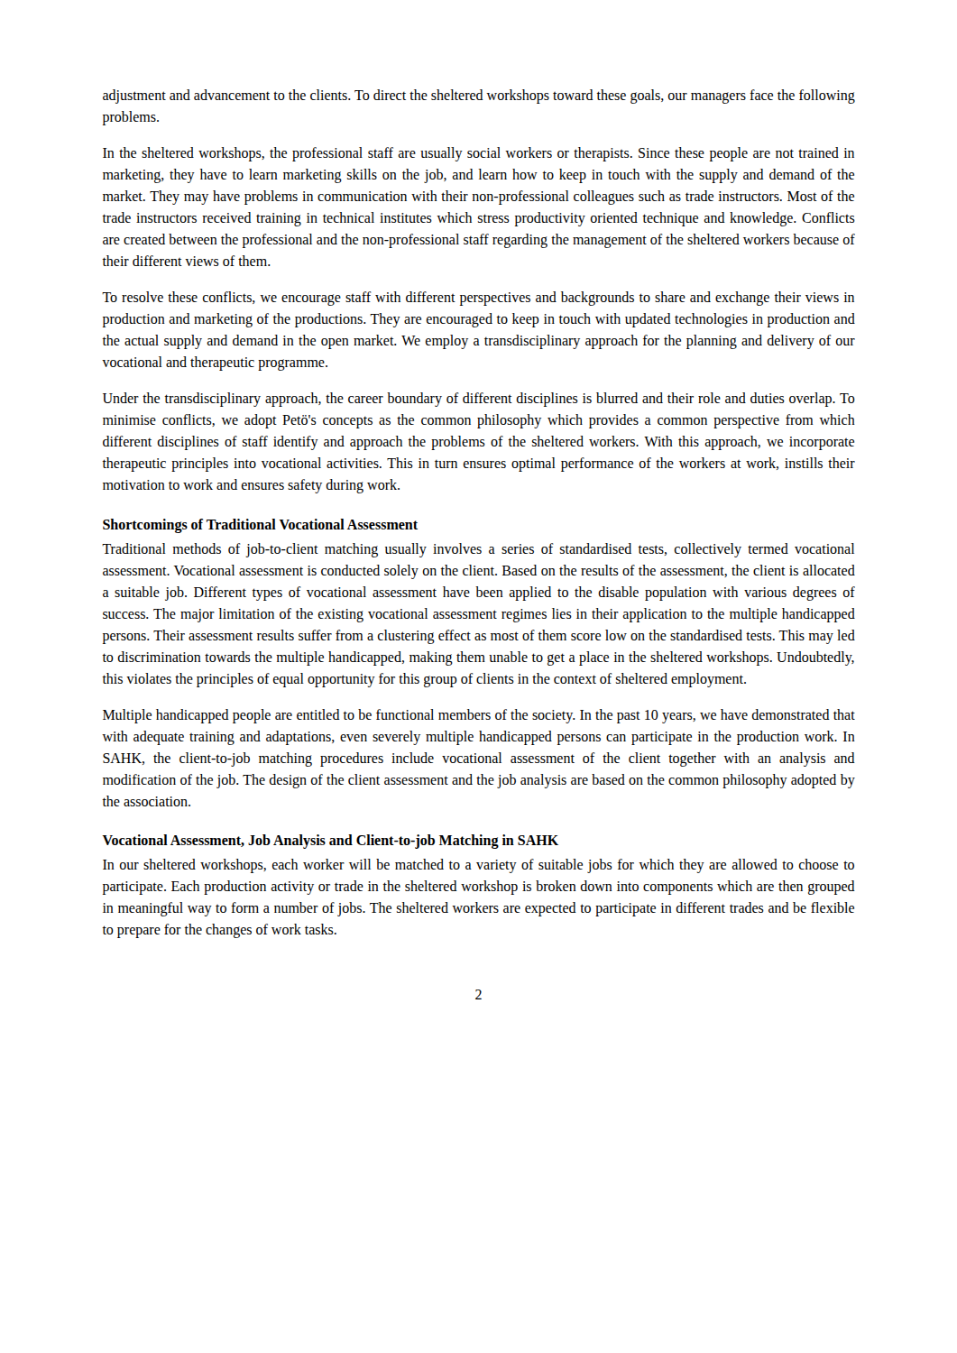adjustment and advancement to the clients. To direct the sheltered workshops toward these goals, our managers face the following problems.
In the sheltered workshops, the professional staff are usually social workers or therapists. Since these people are not trained in marketing, they have to learn marketing skills on the job, and learn how to keep in touch with the supply and demand of the market. They may have problems in communication with their non-professional colleagues such as trade instructors. Most of the trade instructors received training in technical institutes which stress productivity oriented technique and knowledge. Conflicts are created between the professional and the non-professional staff regarding the management of the sheltered workers because of their different views of them.
To resolve these conflicts, we encourage staff with different perspectives and backgrounds to share and exchange their views in production and marketing of the productions. They are encouraged to keep in touch with updated technologies in production and the actual supply and demand in the open market. We employ a transdisciplinary approach for the planning and delivery of our vocational and therapeutic programme.
Under the transdisciplinary approach, the career boundary of different disciplines is blurred and their role and duties overlap. To minimise conflicts, we adopt Petö's concepts as the common philosophy which provides a common perspective from which different disciplines of staff identify and approach the problems of the sheltered workers. With this approach, we incorporate therapeutic principles into vocational activities. This in turn ensures optimal performance of the workers at work, instills their motivation to work and ensures safety during work.
Shortcomings of Traditional Vocational Assessment
Traditional methods of job-to-client matching usually involves a series of standardised tests, collectively termed vocational assessment. Vocational assessment is conducted solely on the client. Based on the results of the assessment, the client is allocated a suitable job. Different types of vocational assessment have been applied to the disable population with various degrees of success. The major limitation of the existing vocational assessment regimes lies in their application to the multiple handicapped persons. Their assessment results suffer from a clustering effect as most of them score low on the standardised tests. This may led to discrimination towards the multiple handicapped, making them unable to get a place in the sheltered workshops. Undoubtedly, this violates the principles of equal opportunity for this group of clients in the context of sheltered employment.
Multiple handicapped people are entitled to be functional members of the society. In the past 10 years, we have demonstrated that with adequate training and adaptations, even severely multiple handicapped persons can participate in the production work. In SAHK, the client-to-job matching procedures include vocational assessment of the client together with an analysis and modification of the job. The design of the client assessment and the job analysis are based on the common philosophy adopted by the association.
Vocational Assessment, Job Analysis and Client-to-job Matching in SAHK
In our sheltered workshops, each worker will be matched to a variety of suitable jobs for which they are allowed to choose to participate. Each production activity or trade in the sheltered workshop is broken down into components which are then grouped in meaningful way to form a number of jobs. The sheltered workers are expected to participate in different trades and be flexible to prepare for the changes of work tasks.
2